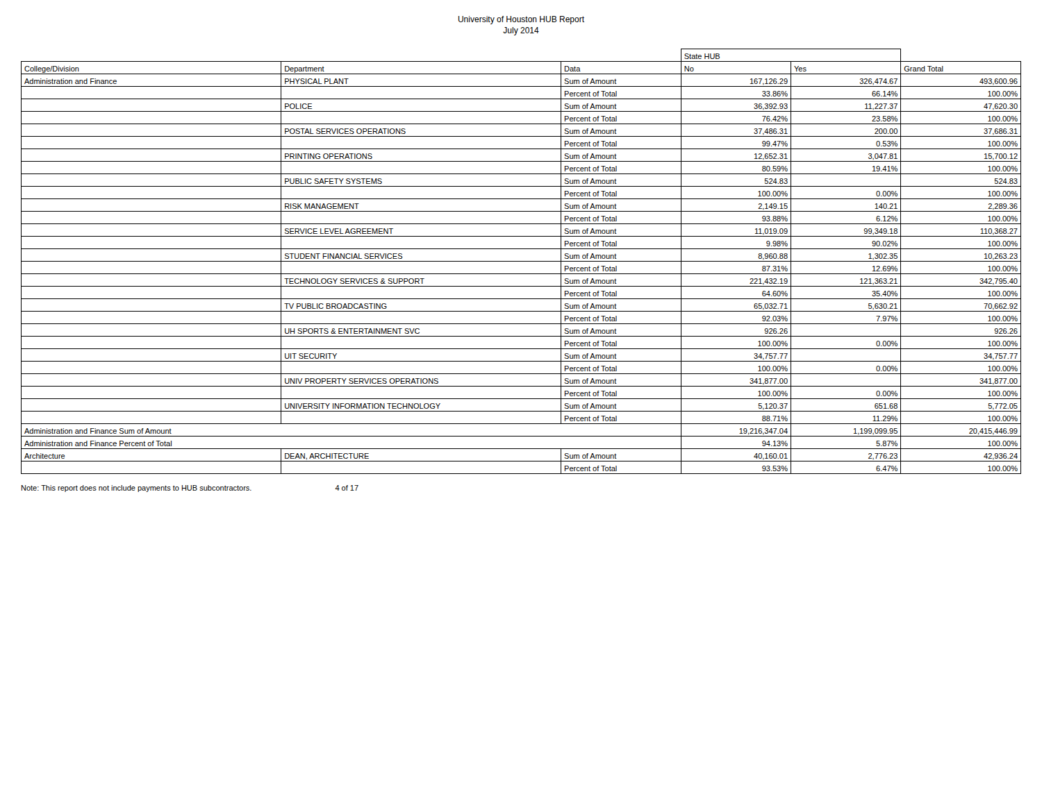University of Houston HUB Report
July 2014
| | | | State HUB | |
| College/Division | Department | Data | No | Yes | Grand Total |
| Administration and Finance | PHYSICAL PLANT | Sum of Amount | 167,126.29 | 326,474.67 | 493,600.96 |
| | | Percent of Total | 33.86% | 66.14% | 100.00% |
| | POLICE | Sum of Amount | 36,392.93 | 11,227.37 | 47,620.30 |
| | | Percent of Total | 76.42% | 23.58% | 100.00% |
| | POSTAL SERVICES OPERATIONS | Sum of Amount | 37,486.31 | 200.00 | 37,686.31 |
| | | Percent of Total | 99.47% | 0.53% | 100.00% |
| | PRINTING OPERATIONS | Sum of Amount | 12,652.31 | 3,047.81 | 15,700.12 |
| | | Percent of Total | 80.59% | 19.41% | 100.00% |
| | PUBLIC SAFETY SYSTEMS | Sum of Amount | 524.83 | | 524.83 |
| | | Percent of Total | 100.00% | 0.00% | 100.00% |
| | RISK MANAGEMENT | Sum of Amount | 2,149.15 | 140.21 | 2,289.36 |
| | | Percent of Total | 93.88% | 6.12% | 100.00% |
| | SERVICE LEVEL AGREEMENT | Sum of Amount | 11,019.09 | 99,349.18 | 110,368.27 |
| | | Percent of Total | 9.98% | 90.02% | 100.00% |
| | STUDENT FINANCIAL SERVICES | Sum of Amount | 8,960.88 | 1,302.35 | 10,263.23 |
| | | Percent of Total | 87.31% | 12.69% | 100.00% |
| | TECHNOLOGY SERVICES & SUPPORT | Sum of Amount | 221,432.19 | 121,363.21 | 342,795.40 |
| | | Percent of Total | 64.60% | 35.40% | 100.00% |
| | TV PUBLIC BROADCASTING | Sum of Amount | 65,032.71 | 5,630.21 | 70,662.92 |
| | | Percent of Total | 92.03% | 7.97% | 100.00% |
| | UH SPORTS & ENTERTAINMENT SVC | Sum of Amount | 926.26 | | 926.26 |
| | | Percent of Total | 100.00% | 0.00% | 100.00% |
| | UIT SECURITY | Sum of Amount | 34,757.77 | | 34,757.77 |
| | | Percent of Total | 100.00% | 0.00% | 100.00% |
| | UNIV PROPERTY SERVICES OPERATIONS | Sum of Amount | 341,877.00 | | 341,877.00 |
| | | Percent of Total | 100.00% | 0.00% | 100.00% |
| | UNIVERSITY INFORMATION TECHNOLOGY | Sum of Amount | 5,120.37 | 651.68 | 5,772.05 |
| | | Percent of Total | 88.71% | 11.29% | 100.00% |
| Administration and Finance Sum of Amount | 19,216,347.04 | 1,199,099.95 | 20,415,446.99 |
| Administration and Finance Percent of Total | 94.13% | 5.87% | 100.00% |
| Architecture | DEAN, ARCHITECTURE | Sum of Amount | 40,160.01 | 2,776.23 | 42,936.24 |
| | | Percent of Total | 93.53% | 6.47% | 100.00% |
Note: This report does not include payments to HUB subcontractors. 4 of 17